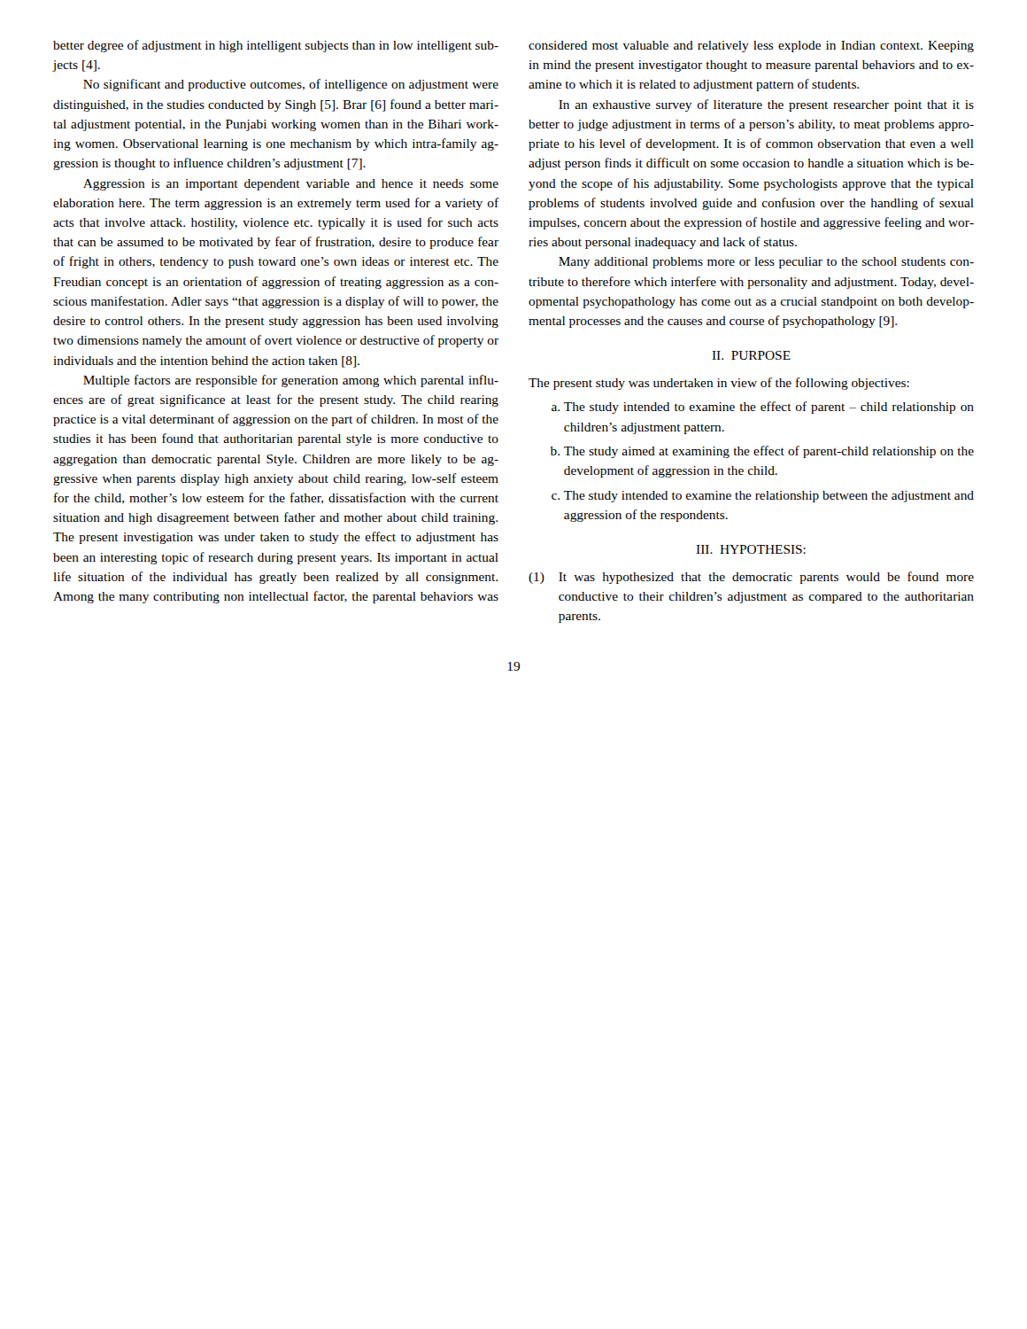better degree of adjustment in high intelligent subjects than in low intelligent subjects [4].
No significant and productive outcomes, of intelligence on adjustment were distinguished, in the studies conducted by Singh [5]. Brar [6] found a better marital adjustment potential, in the Punjabi working women than in the Bihari working women. Observational learning is one mechanism by which intra-family aggression is thought to influence children’s adjustment [7].
Aggression is an important dependent variable and hence it needs some elaboration here. The term aggression is an extremely term used for a variety of acts that involve attack. hostility, violence etc. typically it is used for such acts that can be assumed to be motivated by fear of frustration, desire to produce fear of fright in others, tendency to push toward one’s own ideas or interest etc. The Freudian concept is an orientation of aggression of treating aggression as a conscious manifestation. Adler says “that aggression is a display of will to power, the desire to control others. In the present study aggression has been used involving two dimensions namely the amount of overt violence or destructive of property or individuals and the intention behind the action taken [8].
Multiple factors are responsible for generation among which parental influences are of great significance at least for the present study. The child rearing practice is a vital determinant of aggression on the part of children. In most of the studies it has been found that authoritarian parental style is more conductive to aggregation than democratic parental Style. Children are more likely to be aggressive when parents display high anxiety about child rearing, low-self esteem for the child, mother’s low esteem for the father, dissatisfaction with the current situation and high disagreement between father and mother about child training. The present investigation was under taken to study the effect to adjustment has been an interesting topic of research during present years. Its important in actual life situation of the individual has greatly been realized by all consignment. Among the many contributing non intellectual factor, the parental behaviors was considered most valuable and relatively less explode in Indian context. Keeping in mind the present investigator thought to measure parental behaviors and to examine to which it is related to adjustment pattern of students.
In an exhaustive survey of literature the present researcher point that it is better to judge adjustment in terms of a person’s ability, to meat problems appropriate to his level of development. It is of common observation that even a well adjust person finds it difficult on some occasion to handle a situation which is beyond the scope of his adjustability. Some psychologists approve that the typical problems of students involved guide and confusion over the handling of sexual impulses, concern about the expression of hostile and aggressive feeling and worries about personal inadequacy and lack of status.
Many additional problems more or less peculiar to the school students contribute to therefore which interfere with personality and adjustment. Today, developmental psychopathology has come out as a crucial standpoint on both developmental processes and the causes and course of psychopathology [9].
II. PURPOSE
The present study was undertaken in view of the following objectives:
The study intended to examine the effect of parent – child relationship on children’s adjustment pattern.
The study aimed at examining the effect of parent-child relationship on the development of aggression in the child.
The study intended to examine the relationship between the adjustment and aggression of the respondents.
III. HYPOTHESIS:
It was hypothesized that the democratic parents would be found more conductive to their children’s adjustment as compared to the authoritarian parents.
19